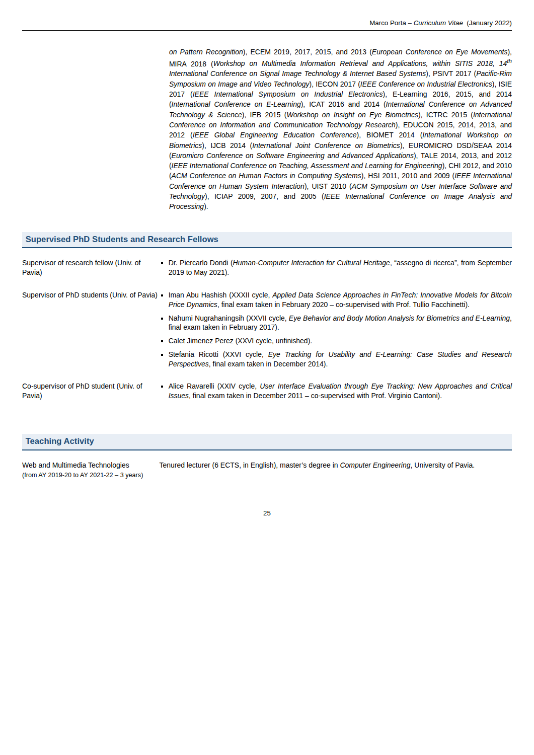Marco Porta – Curriculum Vitae (January 2022)
on Pattern Recognition), ECEM 2019, 2017, 2015, and 2013 (European Conference on Eye Movements), MIRA 2018 (Workshop on Multimedia Information Retrieval and Applications, within SITIS 2018, 14th International Conference on Signal Image Technology & Internet Based Systems), PSIVT 2017 (Pacific-Rim Symposium on Image and Video Technology), IECON 2017 (IEEE Conference on Industrial Electronics), ISIE 2017 (IEEE International Symposium on Industrial Electronics), E-Learning 2016, 2015, and 2014 (International Conference on E-Learning), ICAT 2016 and 2014 (International Conference on Advanced Technology & Science), IEB 2015 (Workshop on Insight on Eye Biometrics), ICTRC 2015 (International Conference on Information and Communication Technology Research), EDUCON 2015, 2014, 2013, and 2012 (IEEE Global Engineering Education Conference), BIOMET 2014 (International Workshop on Biometrics), IJCB 2014 (International Joint Conference on Biometrics), EUROMICRO DSD/SEAA 2014 (Euromicro Conference on Software Engineering and Advanced Applications), TALE 2014, 2013, and 2012 (IEEE International Conference on Teaching, Assessment and Learning for Engineering), CHI 2012, and 2010 (ACM Conference on Human Factors in Computing Systems), HSI 2011, 2010 and 2009 (IEEE International Conference on Human System Interaction), UIST 2010 (ACM Symposium on User Interface Software and Technology), ICIAP 2009, 2007, and 2005 (IEEE International Conference on Image Analysis and Processing).
Supervised PhD Students and Research Fellows
| Supervisor of research fellow (Univ. of Pavia) | Dr. Piercarlo Dondi ( Human-Computer Interaction for Cultural Heritage , “assegno di ricerca”, from September 2019 to May 2021). |
| Supervisor of PhD students (Univ. of Pavia) | Iman Abu Hashish (XXXII cycle, Applied Data Science Approaches in FinTech: Innovative Models for Bitcoin Price Dynamics , final exam taken in February 2020 – co-supervised with Prof. Tullio Facchinetti). Nahumi Nugrahaningsih (XXVII cycle, Eye Behavior and Body Motion Analysis for Biometrics and E-Learning , final exam taken in February 2017). Calet Jimenez Perez (XXVI cycle, unfinished). Stefania Ricotti (XXVI cycle, Eye Tracking for Usability and E-Learning: Case Studies and Research Perspectives , final exam taken in December 2014). |
| Co-supervisor of PhD student (Univ. of Pavia) | Alice Ravarelli (XXIV cycle, User Interface Evaluation through Eye Tracking: New Approaches and Critical Issues , final exam taken in December 2011 – co-supervised with Prof. Virginio Cantoni). |
Teaching Activity
| Web and Multimedia Technologies (from AY 2019-20 to AY 2021-22 – 3 years) | Tenured lecturer (6 ECTS, in English), master’s degree in Computer Engineering , University of Pavia. |
25